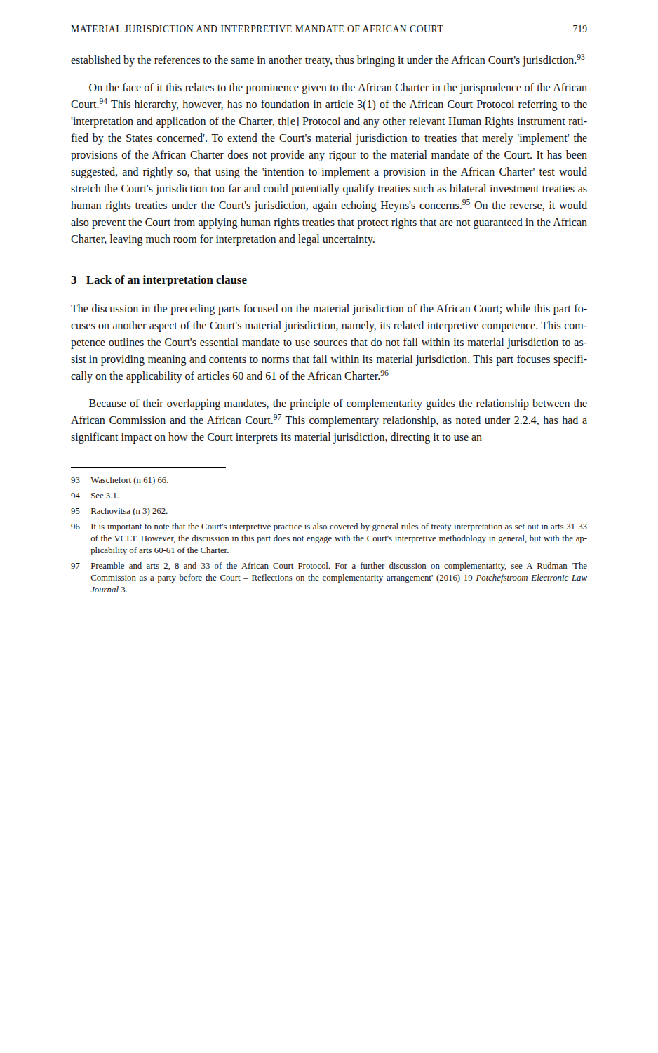Material jurisdiction and interpretive mandate of African Court 719
established by the references to the same in another treaty, thus bringing it under the African Court's jurisdiction.93
On the face of it this relates to the prominence given to the African Charter in the jurisprudence of the African Court.94 This hierarchy, however, has no foundation in article 3(1) of the African Court Protocol referring to the 'interpretation and application of the Charter, th[e] Protocol and any other relevant Human Rights instrument ratified by the States concerned'. To extend the Court's material jurisdiction to treaties that merely 'implement' the provisions of the African Charter does not provide any rigour to the material mandate of the Court. It has been suggested, and rightly so, that using the 'intention to implement a provision in the African Charter' test would stretch the Court's jurisdiction too far and could potentially qualify treaties such as bilateral investment treaties as human rights treaties under the Court's jurisdiction, again echoing Heyns's concerns.95 On the reverse, it would also prevent the Court from applying human rights treaties that protect rights that are not guaranteed in the African Charter, leaving much room for interpretation and legal uncertainty.
3 Lack of an interpretation clause
The discussion in the preceding parts focused on the material jurisdiction of the African Court; while this part focuses on another aspect of the Court's material jurisdiction, namely, its related interpretive competence. This competence outlines the Court's essential mandate to use sources that do not fall within its material jurisdiction to assist in providing meaning and contents to norms that fall within its material jurisdiction. This part focuses specifically on the applicability of articles 60 and 61 of the African Charter.96
Because of their overlapping mandates, the principle of complementarity guides the relationship between the African Commission and the African Court.97 This complementary relationship, as noted under 2.2.4, has had a significant impact on how the Court interprets its material jurisdiction, directing it to use an
93 Waschefort (n 61) 66.
94 See 3.1.
95 Rachovitsa (n 3) 262.
96 It is important to note that the Court's interpretive practice is also covered by general rules of treaty interpretation as set out in arts 31-33 of the VCLT. However, the discussion in this part does not engage with the Court's interpretive methodology in general, but with the applicability of arts 60-61 of the Charter.
97 Preamble and arts 2, 8 and 33 of the African Court Protocol. For a further discussion on complementarity, see A Rudman 'The Commission as a party before the Court – Reflections on the complementarity arrangement' (2016) 19 Potchefstroom Electronic Law Journal 3.